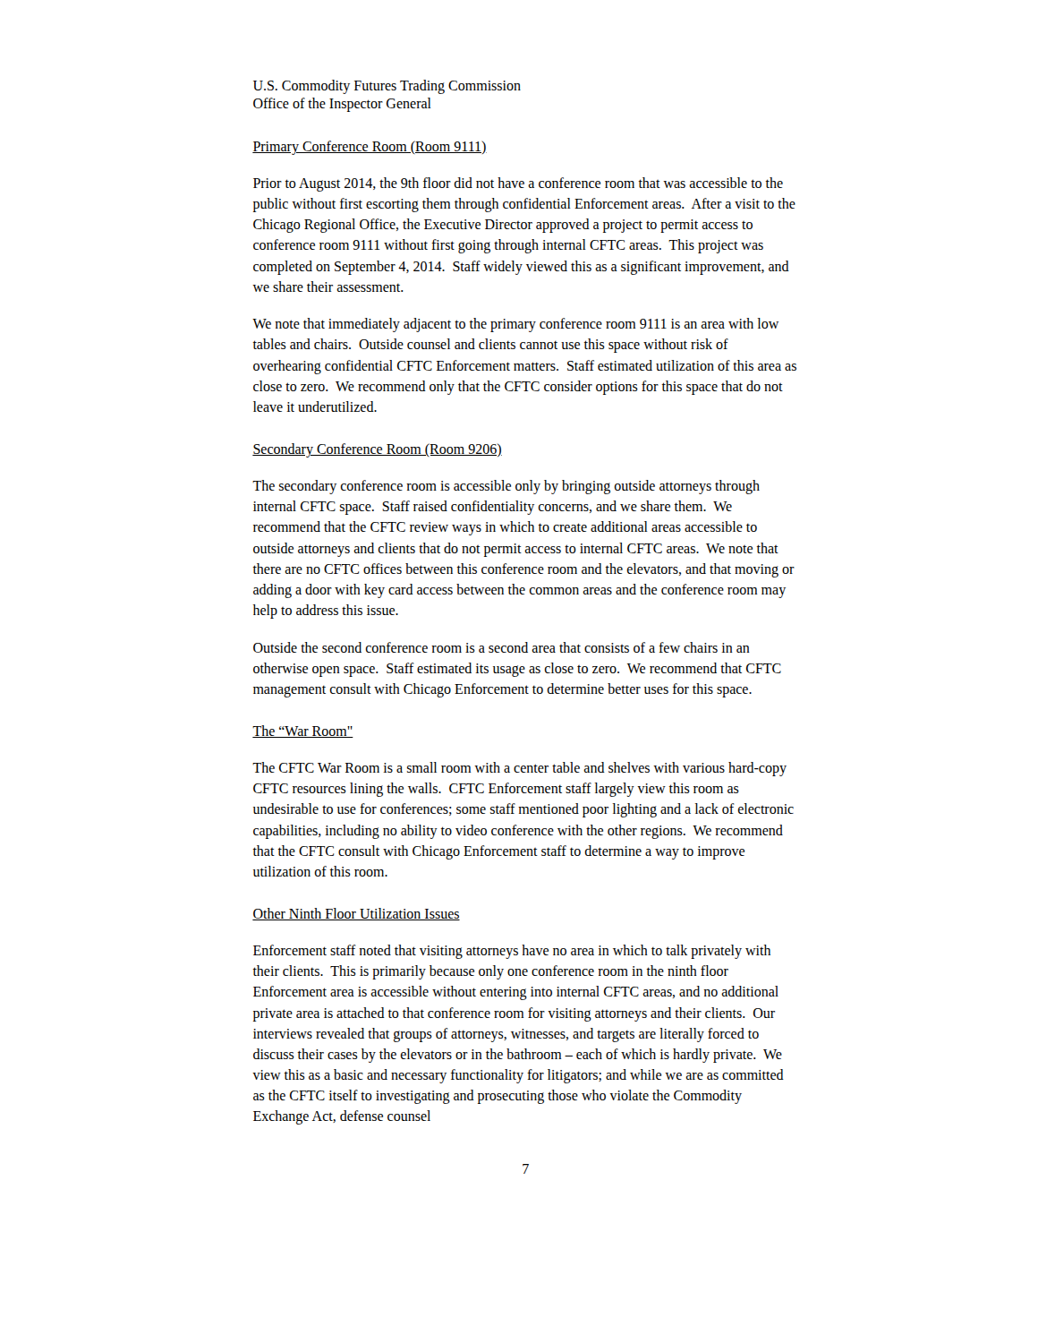U.S. Commodity Futures Trading Commission
Office of the Inspector General
Primary Conference Room (Room 9111)
Prior to August 2014, the 9th floor did not have a conference room that was accessible to the public without first escorting them through confidential Enforcement areas. After a visit to the Chicago Regional Office, the Executive Director approved a project to permit access to conference room 9111 without first going through internal CFTC areas. This project was completed on September 4, 2014. Staff widely viewed this as a significant improvement, and we share their assessment.
We note that immediately adjacent to the primary conference room 9111 is an area with low tables and chairs. Outside counsel and clients cannot use this space without risk of overhearing confidential CFTC Enforcement matters. Staff estimated utilization of this area as close to zero. We recommend only that the CFTC consider options for this space that do not leave it underutilized.
Secondary Conference Room (Room 9206)
The secondary conference room is accessible only by bringing outside attorneys through internal CFTC space. Staff raised confidentiality concerns, and we share them. We recommend that the CFTC review ways in which to create additional areas accessible to outside attorneys and clients that do not permit access to internal CFTC areas. We note that there are no CFTC offices between this conference room and the elevators, and that moving or adding a door with key card access between the common areas and the conference room may help to address this issue.
Outside the second conference room is a second area that consists of a few chairs in an otherwise open space. Staff estimated its usage as close to zero. We recommend that CFTC management consult with Chicago Enforcement to determine better uses for this space.
The “War Room"
The CFTC War Room is a small room with a center table and shelves with various hard-copy CFTC resources lining the walls. CFTC Enforcement staff largely view this room as undesirable to use for conferences; some staff mentioned poor lighting and a lack of electronic capabilities, including no ability to video conference with the other regions. We recommend that the CFTC consult with Chicago Enforcement staff to determine a way to improve utilization of this room.
Other Ninth Floor Utilization Issues
Enforcement staff noted that visiting attorneys have no area in which to talk privately with their clients. This is primarily because only one conference room in the ninth floor Enforcement area is accessible without entering into internal CFTC areas, and no additional private area is attached to that conference room for visiting attorneys and their clients. Our interviews revealed that groups of attorneys, witnesses, and targets are literally forced to discuss their cases by the elevators or in the bathroom – each of which is hardly private. We view this as a basic and necessary functionality for litigators; and while we are as committed as the CFTC itself to investigating and prosecuting those who violate the Commodity Exchange Act, defense counsel
7